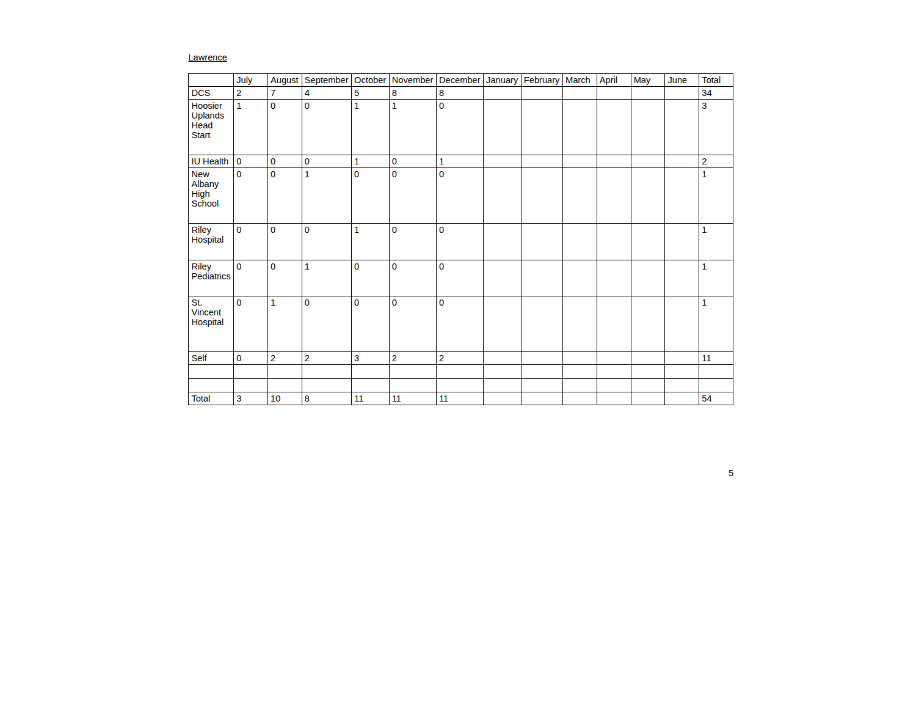Lawrence
| | July | August | September | October | November | December | January | February | March | April | May | June | Total |
| --- | --- | --- | --- | --- | --- | --- | --- | --- | --- | --- | --- | --- | --- |
| DCS | 2 | 7 | 4 | 5 | 8 | 8 | | | | | | | 34 |
| Hoosier Uplands Head Start | 1 | 0 | 0 | 1 | 1 | 0 | | | | | | | 3 |
| IU Health | 0 | 0 | 0 | 1 | 0 | 1 | | | | | | | 2 |
| New Albany High School | 0 | 0 | 1 | 0 | 0 | 0 | | | | | | | 1 |
| Riley Hospital | 0 | 0 | 0 | 1 | 0 | 0 | | | | | | | 1 |
| Riley Pediatrics | 0 | 0 | 1 | 0 | 0 | 0 | | | | | | | 1 |
| St. Vincent Hospital | 0 | 1 | 0 | 0 | 0 | 0 | | | | | | | 1 |
| Self | 0 | 2 | 2 | 3 | 2 | 2 | | | | | | | 11 |
| Total | 3 | 10 | 8 | 11 | 11 | 11 | | | | | | | 54 |
5